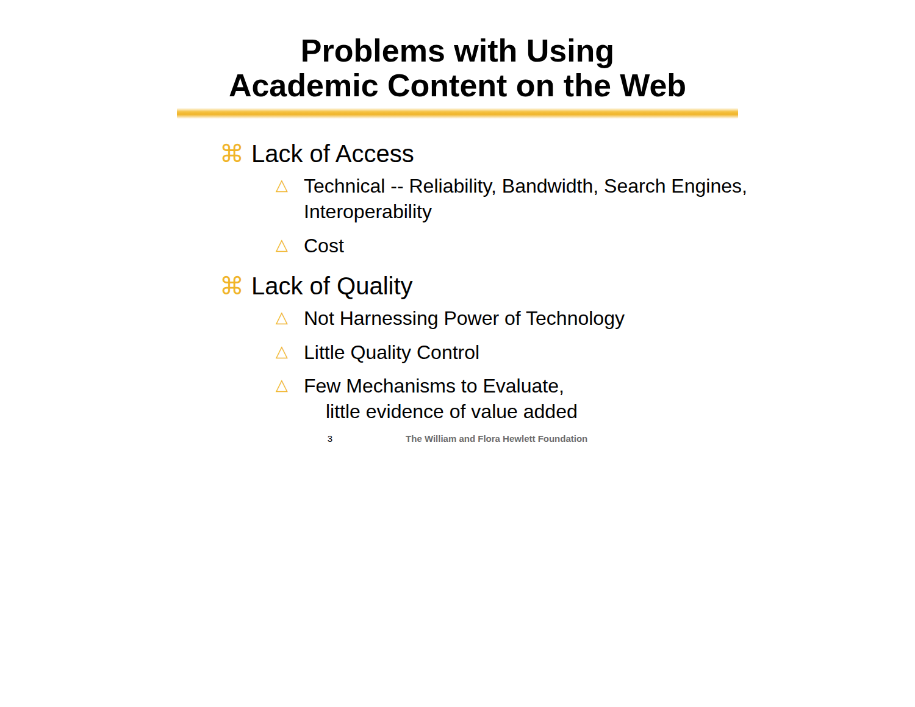Problems with Using
Academic Content on the Web
Lack of Access
Technical -- Reliability, Bandwidth, Search Engines, Interoperability
Cost
Lack of Quality
Not Harnessing Power of Technology
Little Quality Control
Few Mechanisms to Evaluate,little evidence of value added
3 The William and Flora Hewlett Foundation